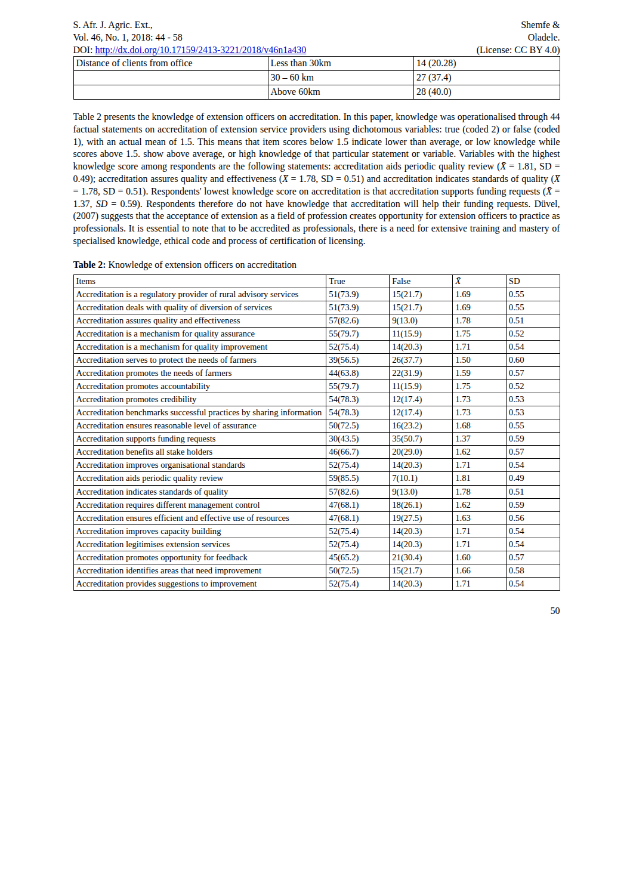S. Afr. J. Agric. Ext.,
Shemfe &
Vol. 46, No. 1, 2018: 44 - 58
Oladele.
DOI: http://dx.doi.org/10.17159/2413-3221/2018/v46n1a430
(License: CC BY 4.0)
| Distance of clients from office | Less than 30km | 14 (20.28) |
| | 30 – 60 km | 27 (37.4) |
| | Above 60km | 28 (40.0) |
Table 2 presents the knowledge of extension officers on accreditation. In this paper, knowledge was operationalised through 44 factual statements on accreditation of extension service providers using dichotomous variables: true (coded 2) or false (coded 1), with an actual mean of 1.5. This means that item scores below 1.5 indicate lower than average, or low knowledge while scores above 1.5. show above average, or high knowledge of that particular statement or variable. Variables with the highest knowledge score among respondents are the following statements: accreditation aids periodic quality review (X̄ = 1.81, SD = 0.49); accreditation assures quality and effectiveness (X̄ = 1.78, SD = 0.51) and accreditation indicates standards of quality (X̄ = 1.78, SD = 0.51). Respondents' lowest knowledge score on accreditation is that accreditation supports funding requests (X̄ = 1.37, SD = 0.59). Respondents therefore do not have knowledge that accreditation will help their funding requests. Düvel, (2007) suggests that the acceptance of extension as a field of profession creates opportunity for extension officers to practice as professionals. It is essential to note that to be accredited as professionals, there is a need for extensive training and mastery of specialised knowledge, ethical code and process of certification of licensing.
Table 2: Knowledge of extension officers on accreditation
| Items | True | False | X̄ | SD |
| --- | --- | --- | --- | --- |
| Accreditation is a regulatory provider of rural advisory services | 51(73.9) | 15(21.7) | 1.69 | 0.55 |
| Accreditation deals with quality of diversion of services | 51(73.9) | 15(21.7) | 1.69 | 0.55 |
| Accreditation assures quality and effectiveness | 57(82.6) | 9(13.0) | 1.78 | 0.51 |
| Accreditation is a mechanism for quality assurance | 55(79.7) | 11(15.9) | 1.75 | 0.52 |
| Accreditation is a mechanism for quality improvement | 52(75.4) | 14(20.3) | 1.71 | 0.54 |
| Accreditation serves to protect the needs of farmers | 39(56.5) | 26(37.7) | 1.50 | 0.60 |
| Accreditation promotes the needs of farmers | 44(63.8) | 22(31.9) | 1.59 | 0.57 |
| Accreditation promotes accountability | 55(79.7) | 11(15.9) | 1.75 | 0.52 |
| Accreditation promotes credibility | 54(78.3) | 12(17.4) | 1.73 | 0.53 |
| Accreditation benchmarks successful practices by sharing information | 54(78.3) | 12(17.4) | 1.73 | 0.53 |
| Accreditation ensures reasonable level of assurance | 50(72.5) | 16(23.2) | 1.68 | 0.55 |
| Accreditation supports funding requests | 30(43.5) | 35(50.7) | 1.37 | 0.59 |
| Accreditation benefits all stake holders | 46(66.7) | 20(29.0) | 1.62 | 0.57 |
| Accreditation improves organisational standards | 52(75.4) | 14(20.3) | 1.71 | 0.54 |
| Accreditation aids periodic quality review | 59(85.5) | 7(10.1) | 1.81 | 0.49 |
| Accreditation indicates standards of quality | 57(82.6) | 9(13.0) | 1.78 | 0.51 |
| Accreditation requires different management control | 47(68.1) | 18(26.1) | 1.62 | 0.59 |
| Accreditation ensures efficient and effective use of resources | 47(68.1) | 19(27.5) | 1.63 | 0.56 |
| Accreditation improves capacity building | 52(75.4) | 14(20.3) | 1.71 | 0.54 |
| Accreditation legitimises extension services | 52(75.4) | 14(20.3) | 1.71 | 0.54 |
| Accreditation promotes opportunity for feedback | 45(65.2) | 21(30.4) | 1.60 | 0.57 |
| Accreditation identifies areas that need improvement | 50(72.5) | 15(21.7) | 1.66 | 0.58 |
| Accreditation provides suggestions to improvement | 52(75.4) | 14(20.3) | 1.71 | 0.54 |
50